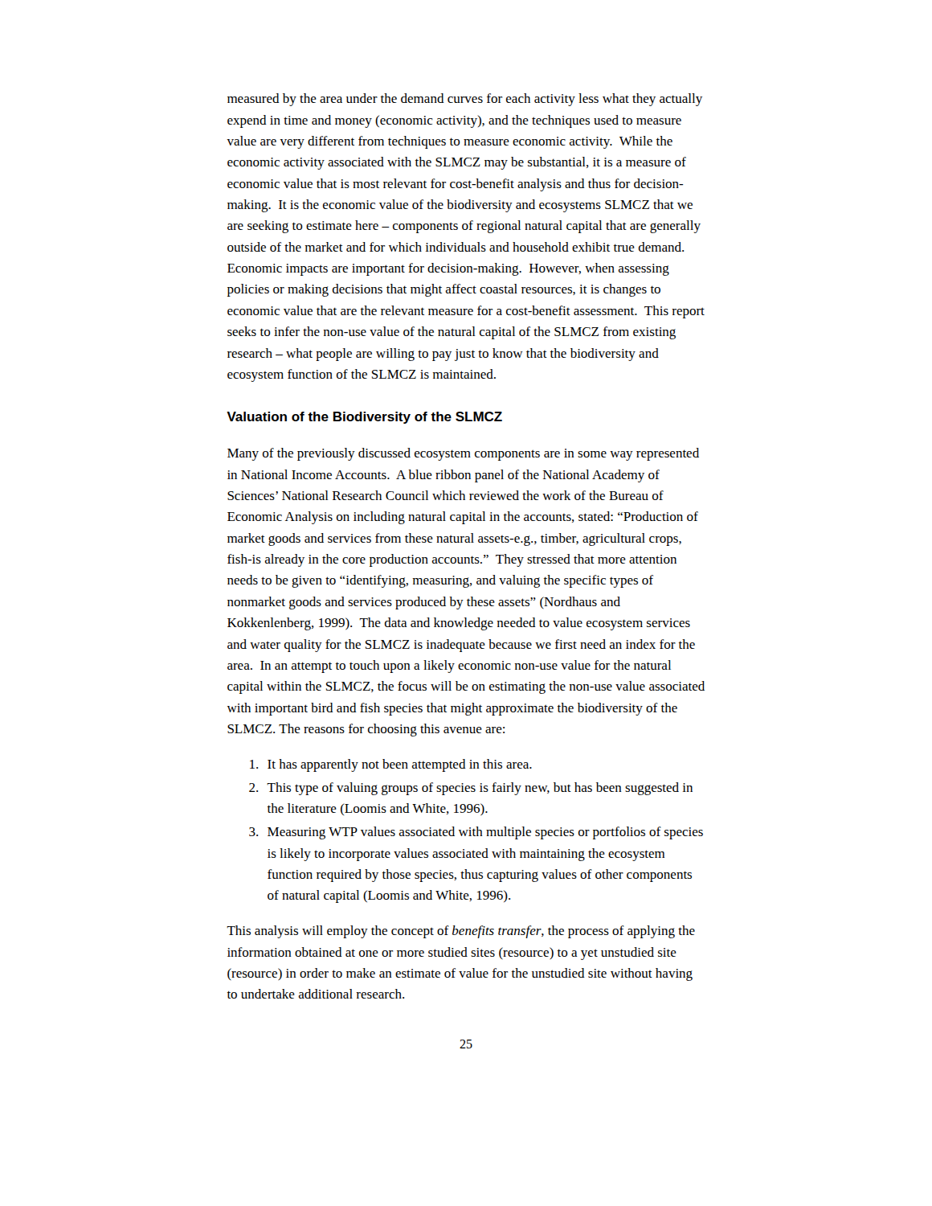measured by the area under the demand curves for each activity less what they actually expend in time and money (economic activity), and the techniques used to measure value are very different from techniques to measure economic activity. While the economic activity associated with the SLMCZ may be substantial, it is a measure of economic value that is most relevant for cost-benefit analysis and thus for decision-making. It is the economic value of the biodiversity and ecosystems SLMCZ that we are seeking to estimate here – components of regional natural capital that are generally outside of the market and for which individuals and household exhibit true demand. Economic impacts are important for decision-making. However, when assessing policies or making decisions that might affect coastal resources, it is changes to economic value that are the relevant measure for a cost-benefit assessment. This report seeks to infer the non-use value of the natural capital of the SLMCZ from existing research – what people are willing to pay just to know that the biodiversity and ecosystem function of the SLMCZ is maintained.
Valuation of the Biodiversity of the SLMCZ
Many of the previously discussed ecosystem components are in some way represented in National Income Accounts. A blue ribbon panel of the National Academy of Sciences’ National Research Council which reviewed the work of the Bureau of Economic Analysis on including natural capital in the accounts, stated: “Production of market goods and services from these natural assets-e.g., timber, agricultural crops, fish-is already in the core production accounts.” They stressed that more attention needs to be given to “identifying, measuring, and valuing the specific types of nonmarket goods and services produced by these assets” (Nordhaus and Kokkenlenberg, 1999). The data and knowledge needed to value ecosystem services and water quality for the SLMCZ is inadequate because we first need an index for the area. In an attempt to touch upon a likely economic non-use value for the natural capital within the SLMCZ, the focus will be on estimating the non-use value associated with important bird and fish species that might approximate the biodiversity of the SLMCZ. The reasons for choosing this avenue are:
It has apparently not been attempted in this area.
This type of valuing groups of species is fairly new, but has been suggested in the literature (Loomis and White, 1996).
Measuring WTP values associated with multiple species or portfolios of species is likely to incorporate values associated with maintaining the ecosystem function required by those species, thus capturing values of other components of natural capital (Loomis and White, 1996).
This analysis will employ the concept of benefits transfer, the process of applying the information obtained at one or more studied sites (resource) to a yet unstudied site (resource) in order to make an estimate of value for the unstudied site without having to undertake additional research.
25